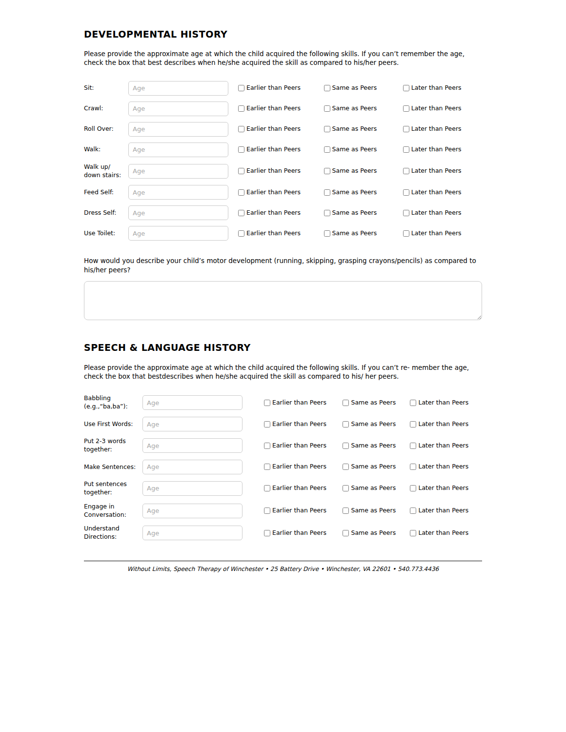DEVELOPMENTAL HISTORY
Please provide the approximate age at which the child acquired the following skills. If you can’t remember the age, check the box that best describes when he/she acquired the skill as compared to his/her peers.
| Sit: | | Earlier than Peers | Same as Peers | Later than Peers |
| Crawl: | | Earlier than Peers | Same as Peers | Later than Peers |
| Roll Over: | | Earlier than Peers | Same as Peers | Later than Peers |
| Walk: | | Earlier than Peers | Same as Peers | Later than Peers |
| Walk up/ down stairs: | | Earlier than Peers | Same as Peers | Later than Peers |
| Feed Self: | | Earlier than Peers | Same as Peers | Later than Peers |
| Dress Self: | | Earlier than Peers | Same as Peers | Later than Peers |
| Use Toilet: | | Earlier than Peers | Same as Peers | Later than Peers |
How would you describe your child’s motor development (running, skipping, grasping crayons/pencils) as compared to his/her peers?
SPEECH & LANGUAGE HISTORY
Please provide the approximate age at which the child acquired the following skills. If you can’t re- member the age, check the box that bestdescribes when he/she acquired the skill as compared to his/ her peers.
| Babbling (e.g.,“ba,ba”): | | Earlier than Peers | Same as Peers | Later than Peers |
| Use First Words: | | Earlier than Peers | Same as Peers | Later than Peers |
| Put 2-3 words together: | | Earlier than Peers | Same as Peers | Later than Peers |
| Make Sentences: | | Earlier than Peers | Same as Peers | Later than Peers |
| Put sentences together: | | Earlier than Peers | Same as Peers | Later than Peers |
| Engage in Conversation: | | Earlier than Peers | Same as Peers | Later than Peers |
| Understand Directions: | | Earlier than Peers | Same as Peers | Later than Peers |
Without Limits, Speech Therapy of Winchester • 25 Battery Drive • Winchester, VA 22601 • 540.773.4436